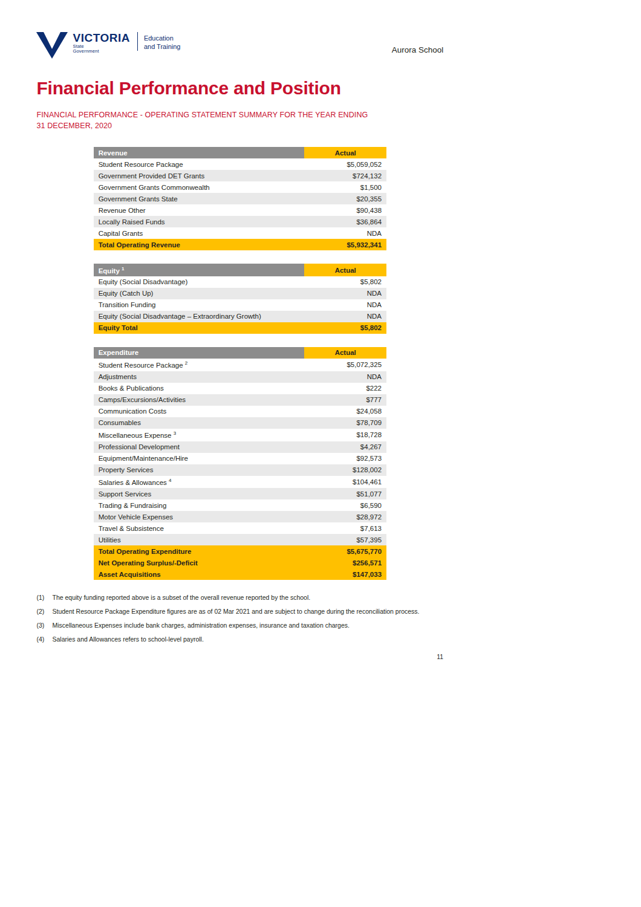VICTORIA
State
Government
Education
and Training
Aurora School
Financial Performance and Position
FINANCIAL PERFORMANCE - OPERATING STATEMENT SUMMARY FOR THE YEAR ENDING
31 DECEMBER, 2020
| Revenue | Actual |
| Student Resource Package | $5,059,052 |
| Government Provided DET Grants | $724,132 |
| Government Grants Commonwealth | $1,500 |
| Government Grants State | $20,355 |
| Revenue Other | $90,438 |
| Locally Raised Funds | $36,864 |
| Capital Grants | NDA |
| Total Operating Revenue | $5,932,341 |
| Equity 1 | Actual |
| Equity (Social Disadvantage) | $5,802 |
| Equity (Catch Up) | NDA |
| Transition Funding | NDA |
| Equity (Social Disadvantage – Extraordinary Growth) | NDA |
| Equity Total | $5,802 |
| Expenditure | Actual |
| Student Resource Package 2 | $5,072,325 |
| Adjustments | NDA |
| Books & Publications | $222 |
| Camps/Excursions/Activities | $777 |
| Communication Costs | $24,058 |
| Consumables | $78,709 |
| Miscellaneous Expense 3 | $18,728 |
| Professional Development | $4,267 |
| Equipment/Maintenance/Hire | $92,573 |
| Property Services | $128,002 |
| Salaries & Allowances 4 | $104,461 |
| Support Services | $51,077 |
| Trading & Fundraising | $6,590 |
| Motor Vehicle Expenses | $28,972 |
| Travel & Subsistence | $7,613 |
| Utilities | $57,395 |
| Total Operating Expenditure | $5,675,770 |
| Net Operating Surplus/-Deficit | $256,571 |
| Asset Acquisitions | $147,033 |
The equity funding reported above is a subset of the overall revenue reported by the school.
Student Resource Package Expenditure figures are as of 02 Mar 2021 and are subject to change during the reconciliation process.
Miscellaneous Expenses include bank charges, administration expenses, insurance and taxation charges.
Salaries and Allowances refers to school-level payroll.
11